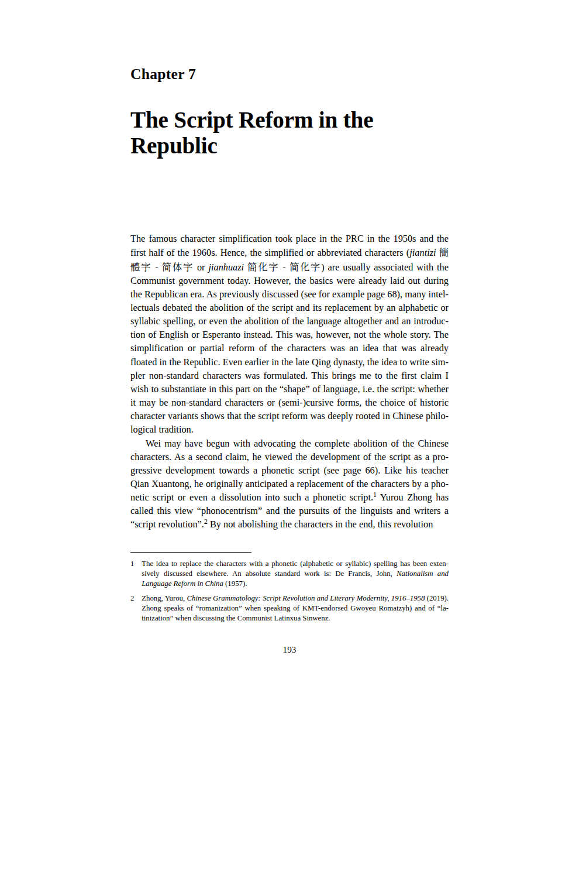Chapter 7
The Script Reform in the Republic
The famous character simplification took place in the PRC in the 1950s and the first half of the 1960s. Hence, the simplified or abbreviated characters (jiantizi 簡體字 - 简体字 or jianhuazi 簡化字 - 简化字) are usually associated with the Communist government today. However, the basics were already laid out during the Republican era. As previously discussed (see for example page 68), many intellectuals debated the abolition of the script and its replacement by an alphabetic or syllabic spelling, or even the abolition of the language altogether and an introduction of English or Esperanto instead. This was, however, not the whole story. The simplification or partial reform of the characters was an idea that was already floated in the Republic. Even earlier in the late Qing dynasty, the idea to write simpler non-standard characters was formulated. This brings me to the first claim I wish to substantiate in this part on the “shape” of language, i.e. the script: whether it may be non-standard characters or (semi-)cursive forms, the choice of historic character variants shows that the script reform was deeply rooted in Chinese philological tradition.
Wei may have begun with advocating the complete abolition of the Chinese characters. As a second claim, he viewed the development of the script as a progressive development towards a phonetic script (see page 66). Like his teacher Qian Xuantong, he originally anticipated a replacement of the characters by a phonetic script or even a dissolution into such a phonetic script.1 Yurou Zhong has called this view “phonocentrism” and the pursuits of the linguists and writers a “script revolution”.2 By not abolishing the characters in the end, this revolution
The idea to replace the characters with a phonetic (alphabetic or syllabic) spelling has been extensively discussed elsewhere. An absolute standard work is: De Francis, John, Nationalism and Language Reform in China (1957).
Zhong, Yurou, Chinese Grammatology: Script Revolution and Literary Modernity, 1916–1958 (2019). Zhong speaks of “romanization” when speaking of KMT-endorsed Gwoyeu Romatzyh) and of “latinization” when discussing the Communist Latinxua Sinwenz.
193